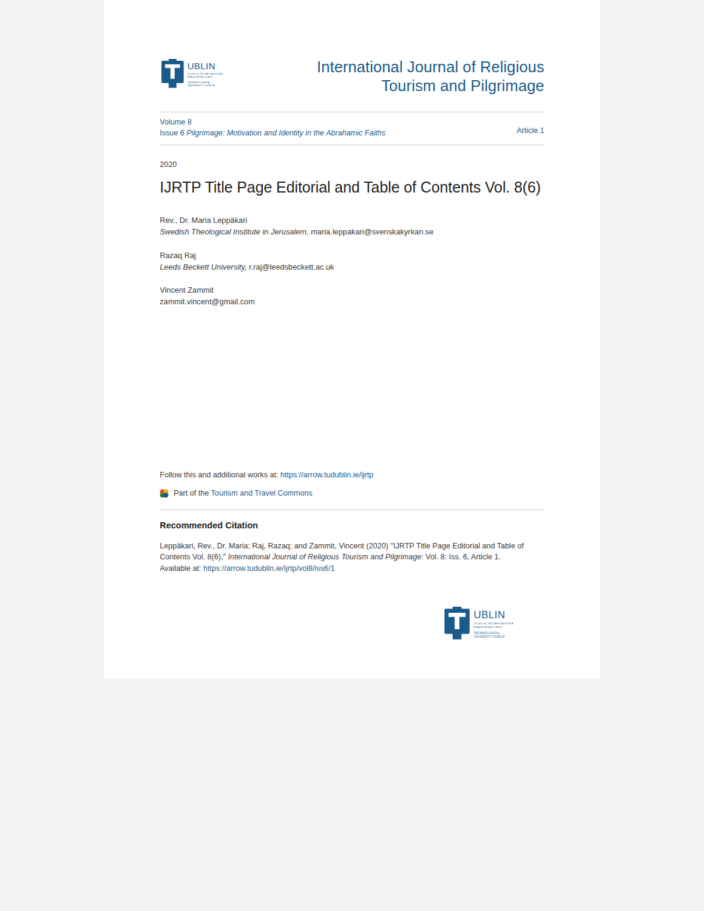UBLIN OLLSCOIL TEICNEOLAÍOCHTA BHAILE ÁTHA CLIATH TECHNOLOGICAL UNIVERSITY DUBLIN
International Journal of Religious Tourism and Pilgrimage
Volume 8 Issue 6 Pilgrimage: Motivation and Identity in the Abrahamic Faiths
Article 1
2020
IJRTP Title Page Editorial and Table of Contents Vol. 8(6)
Rev., Dr. Maria Leppäkari Swedish Theological Institute in Jerusalem, maria.leppakari@svenskakyrkan.se
Razaq Raj Leeds Beckett University, r.raj@leedsbeckett.ac.uk
Vincent Zammit zammit.vincent@gmail.com
Follow this and additional works at: https://arrow.tudublin.ie/ijrtp
Part of the Tourism and Travel Commons
Recommended Citation
Leppäkari, Rev., Dr. Maria; Raj, Razaq; and Zammit, Vincent (2020) "IJRTP Title Page Editorial and Table of Contents Vol. 8(6)," International Journal of Religious Tourism and Pilgrimage: Vol. 8: Iss. 6, Article 1.
Available at: https://arrow.tudublin.ie/ijrtp/vol8/iss6/1
UBLIN OLLSCOIL TEICNEOLAÍOCHTA BHAILE ÁTHA CLIATH TECHNOLOGICAL UNIVERSITY DUBLIN